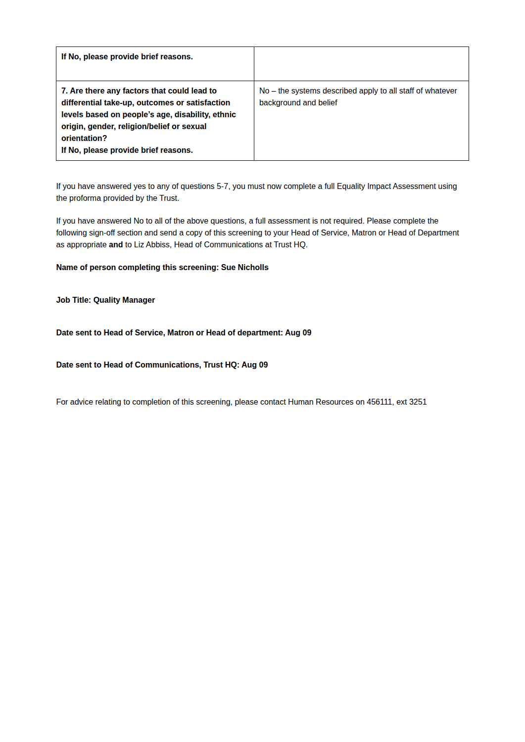| If No, please provide brief reasons. | |
| 7. Are there any factors that could lead to differential take-up, outcomes or satisfaction levels based on people’s age, disability, ethnic origin, gender, religion/belief or sexual orientation? If No, please provide brief reasons. | No – the systems described apply to all staff of whatever background and belief |
If you have answered yes to any of questions 5-7, you must now complete a full Equality Impact Assessment using the proforma provided by the Trust.
If you have answered No to all of the above questions, a full assessment is not required. Please complete the following sign-off section and send a copy of this screening to your Head of Service, Matron or Head of Department as appropriate and to Liz Abbiss, Head of Communications at Trust HQ.
Name of person completing this screening: Sue Nicholls
Job Title: Quality Manager
Date sent to Head of Service, Matron or Head of department: Aug 09
Date sent to Head of Communications, Trust HQ: Aug 09
For advice relating to completion of this screening, please contact Human Resources on 456111, ext 3251